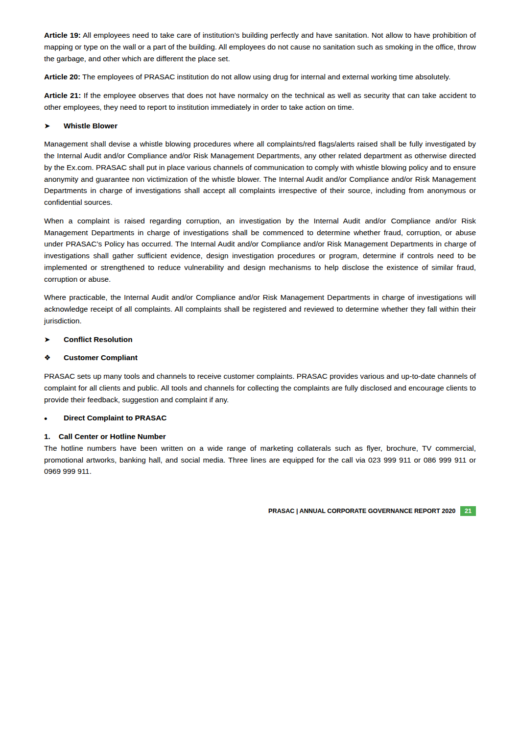Article 19: All employees need to take care of institution’s building perfectly and have sanitation. Not allow to have prohibition of mapping or type on the wall or a part of the building. All employees do not cause no sanitation such as smoking in the office, throw the garbage, and other which are different the place set.
Article 20: The employees of PRASAC institution do not allow using drug for internal and external working time absolutely.
Article 21: If the employee observes that does not have normalcy on the technical as well as security that can take accident to other employees, they need to report to institution immediately in order to take action on time.
Whistle Blower
Management shall devise a whistle blowing procedures where all complaints/red flags/alerts raised shall be fully investigated by the Internal Audit and/or Compliance and/or Risk Management Departments, any other related department as otherwise directed by the Ex.com. PRASAC shall put in place various channels of communication to comply with whistle blowing policy and to ensure anonymity and guarantee non victimization of the whistle blower. The Internal Audit and/or Compliance and/or Risk Management Departments in charge of investigations shall accept all complaints irrespective of their source, including from anonymous or confidential sources.
When a complaint is raised regarding corruption, an investigation by the Internal Audit and/or Compliance and/or Risk Management Departments in charge of investigations shall be commenced to determine whether fraud, corruption, or abuse under PRASAC’s Policy has occurred. The Internal Audit and/or Compliance and/or Risk Management Departments in charge of investigations shall gather sufficient evidence, design investigation procedures or program, determine if controls need to be implemented or strengthened to reduce vulnerability and design mechanisms to help disclose the existence of similar fraud, corruption or abuse.
Where practicable, the Internal Audit and/or Compliance and/or Risk Management Departments in charge of investigations will acknowledge receipt of all complaints. All complaints shall be registered and reviewed to determine whether they fall within their jurisdiction.
Conflict Resolution
Customer Compliant
PRASAC sets up many tools and channels to receive customer complaints. PRASAC provides various and up-to-date channels of complaint for all clients and public. All tools and channels for collecting the complaints are fully disclosed and encourage clients to provide their feedback, suggestion and complaint if any.
Direct Complaint to PRASAC
1. Call Center or Hotline Number
The hotline numbers have been written on a wide range of marketing collaterals such as flyer, brochure, TV commercial, promotional artworks, banking hall, and social media. Three lines are equipped for the call via 023 999 911 or 086 999 911 or 0969 999 911.
PRASAC | ANNUAL CORPORATE GOVERNANCE REPORT 2020 21